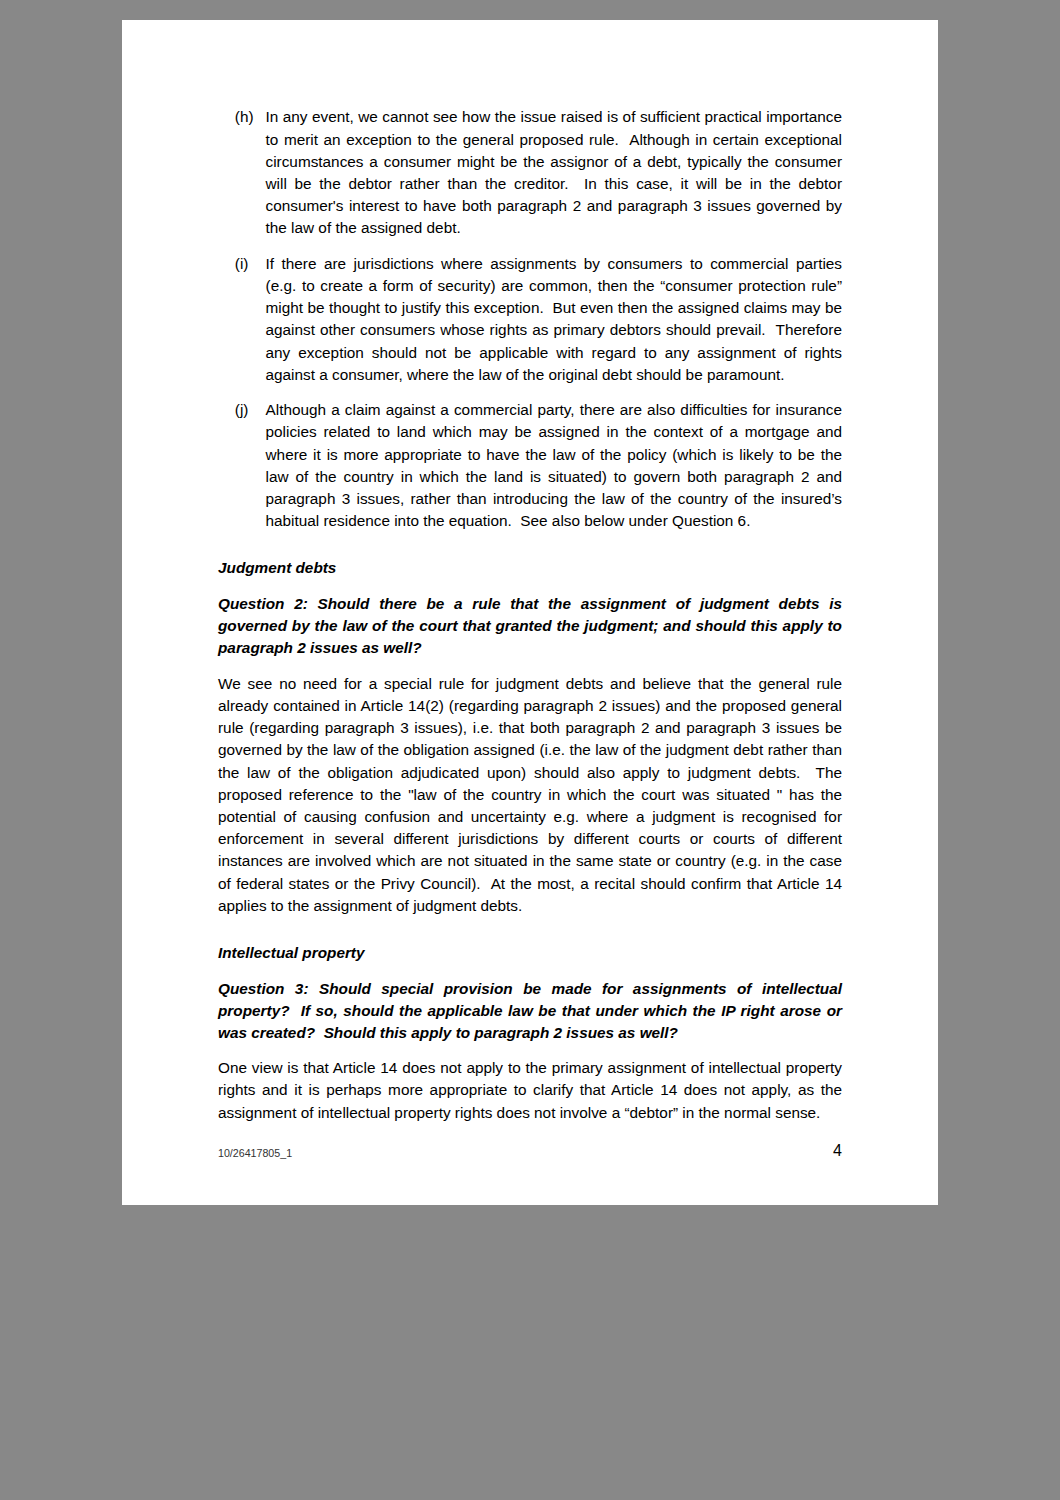(h) In any event, we cannot see how the issue raised is of sufficient practical importance to merit an exception to the general proposed rule. Although in certain exceptional circumstances a consumer might be the assignor of a debt, typically the consumer will be the debtor rather than the creditor. In this case, it will be in the debtor consumer's interest to have both paragraph 2 and paragraph 3 issues governed by the law of the assigned debt.
(i) If there are jurisdictions where assignments by consumers to commercial parties (e.g. to create a form of security) are common, then the “consumer protection rule” might be thought to justify this exception. But even then the assigned claims may be against other consumers whose rights as primary debtors should prevail. Therefore any exception should not be applicable with regard to any assignment of rights against a consumer, where the law of the original debt should be paramount.
(j) Although a claim against a commercial party, there are also difficulties for insurance policies related to land which may be assigned in the context of a mortgage and where it is more appropriate to have the law of the policy (which is likely to be the law of the country in which the land is situated) to govern both paragraph 2 and paragraph 3 issues, rather than introducing the law of the country of the insured’s habitual residence into the equation. See also below under Question 6.
Judgment debts
Question 2: Should there be a rule that the assignment of judgment debts is governed by the law of the court that granted the judgment; and should this apply to paragraph 2 issues as well?
We see no need for a special rule for judgment debts and believe that the general rule already contained in Article 14(2) (regarding paragraph 2 issues) and the proposed general rule (regarding paragraph 3 issues), i.e. that both paragraph 2 and paragraph 3 issues be governed by the law of the obligation assigned (i.e. the law of the judgment debt rather than the law of the obligation adjudicated upon) should also apply to judgment debts. The proposed reference to the "law of the country in which the court was situated " has the potential of causing confusion and uncertainty e.g. where a judgment is recognised for enforcement in several different jurisdictions by different courts or courts of different instances are involved which are not situated in the same state or country (e.g. in the case of federal states or the Privy Council). At the most, a recital should confirm that Article 14 applies to the assignment of judgment debts.
Intellectual property
Question 3: Should special provision be made for assignments of intellectual property? If so, should the applicable law be that under which the IP right arose or was created? Should this apply to paragraph 2 issues as well?
One view is that Article 14 does not apply to the primary assignment of intellectual property rights and it is perhaps more appropriate to clarify that Article 14 does not apply, as the assignment of intellectual property rights does not involve a “debtor” in the normal sense.
10/26417805_1 4